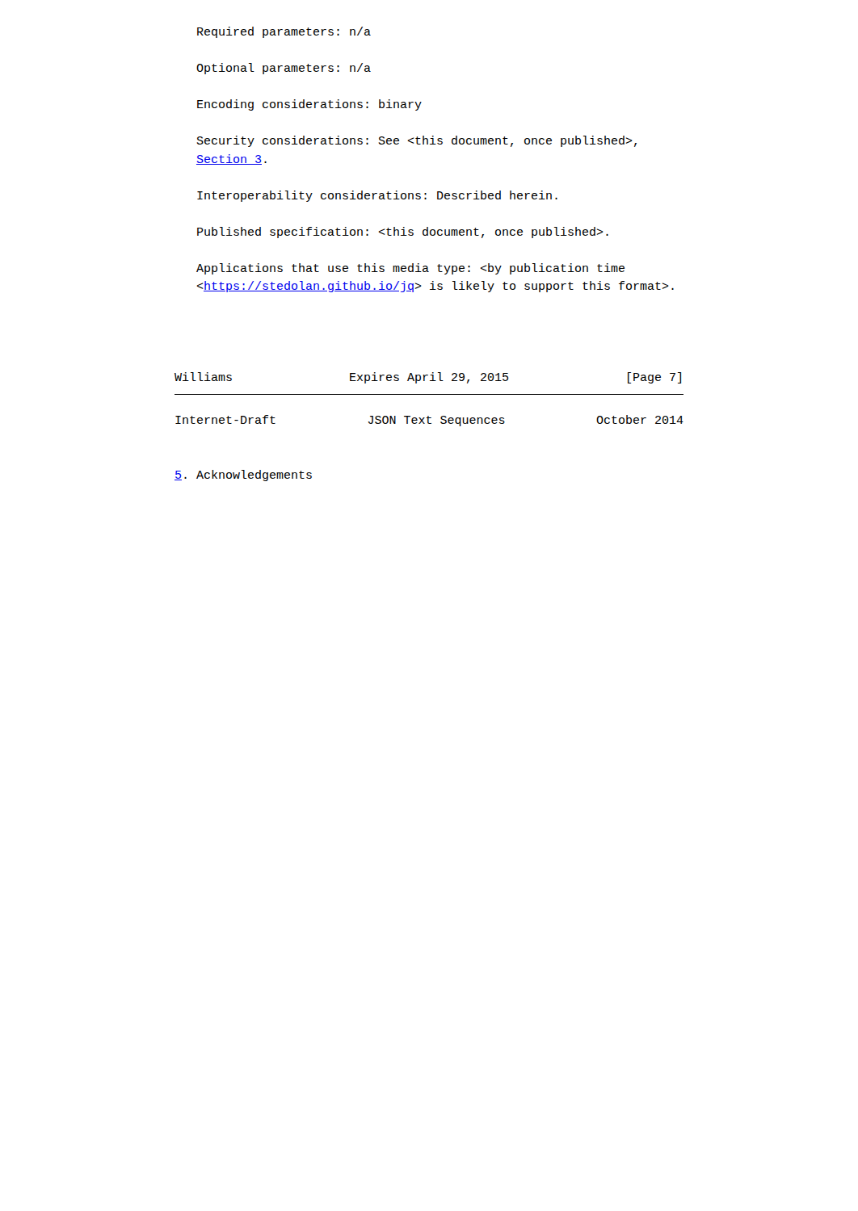Required parameters:
n/a
Optional parameters:
n/a
Encoding considerations:
binary
Security considerations:
See <this document, once published>, Section 3.
Interoperability considerations:
Described herein.
Published specification:
<this document, once published>.
Applications that use this media type:
<by publication time <https://stedolan.github.io/jq> is likely to support this format>.
Williams Expires April 29, 2015 [Page 7]
Internet-Draft JSON Text Sequences October 2014
5. Acknowledgements